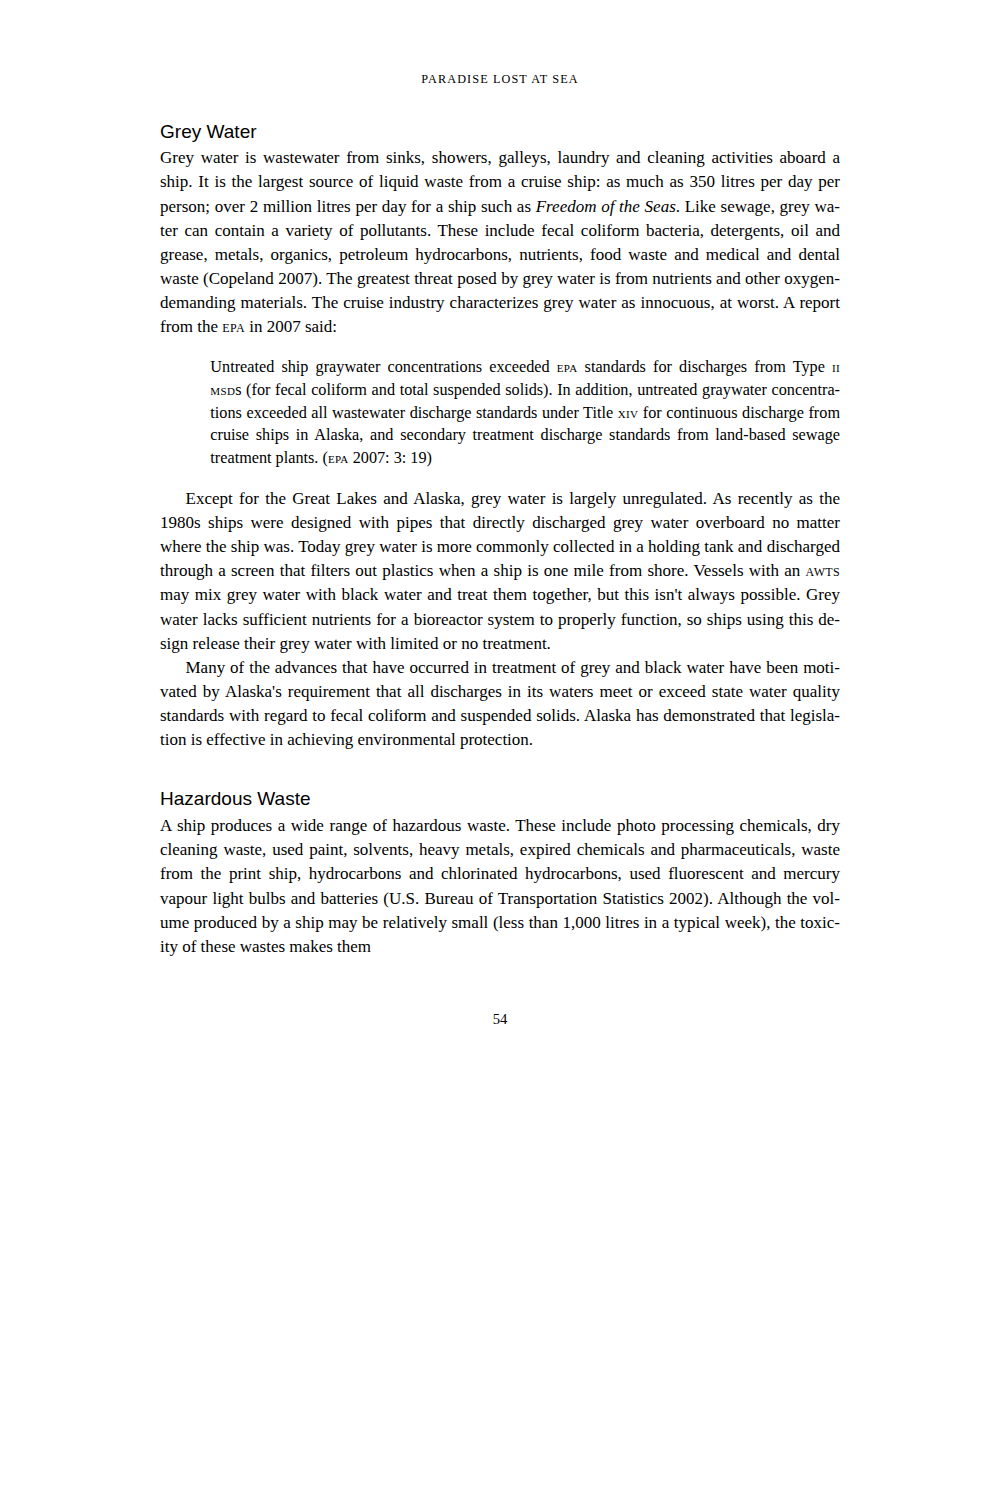Paradise Lost at Sea
Grey Water
Grey water is wastewater from sinks, showers, galleys, laundry and cleaning activities aboard a ship. It is the largest source of liquid waste from a cruise ship: as much as 350 litres per day per person; over 2 million litres per day for a ship such as Freedom of the Seas. Like sewage, grey water can contain a variety of pollutants. These include fecal coliform bacteria, detergents, oil and grease, metals, organics, petroleum hydrocarbons, nutrients, food waste and medical and dental waste (Copeland 2007). The greatest threat posed by grey water is from nutrients and other oxygen-demanding materials. The cruise industry characterizes grey water as innocuous, at worst. A report from the epa in 2007 said:
Untreated ship graywater concentrations exceeded epa standards for discharges from Type ii msds (for fecal coliform and total suspended solids). In addition, untreated graywater concentrations exceeded all wastewater discharge standards under Title xiv for continuous discharge from cruise ships in Alaska, and secondary treatment discharge standards from land-based sewage treatment plants. (epa 2007: 3: 19)
Except for the Great Lakes and Alaska, grey water is largely unregulated. As recently as the 1980s ships were designed with pipes that directly discharged grey water overboard no matter where the ship was. Today grey water is more commonly collected in a holding tank and discharged through a screen that filters out plastics when a ship is one mile from shore. Vessels with an awts may mix grey water with black water and treat them together, but this isn't always possible. Grey water lacks sufficient nutrients for a bioreactor system to properly function, so ships using this design release their grey water with limited or no treatment.
Many of the advances that have occurred in treatment of grey and black water have been motivated by Alaska's requirement that all discharges in its waters meet or exceed state water quality standards with regard to fecal coliform and suspended solids. Alaska has demonstrated that legislation is effective in achieving environmental protection.
Hazardous Waste
A ship produces a wide range of hazardous waste. These include photo processing chemicals, dry cleaning waste, used paint, solvents, heavy metals, expired chemicals and pharmaceuticals, waste from the print ship, hydrocarbons and chlorinated hydrocarbons, used fluorescent and mercury vapour light bulbs and batteries (U.S. Bureau of Transportation Statistics 2002). Although the volume produced by a ship may be relatively small (less than 1,000 litres in a typical week), the toxicity of these wastes makes them
54